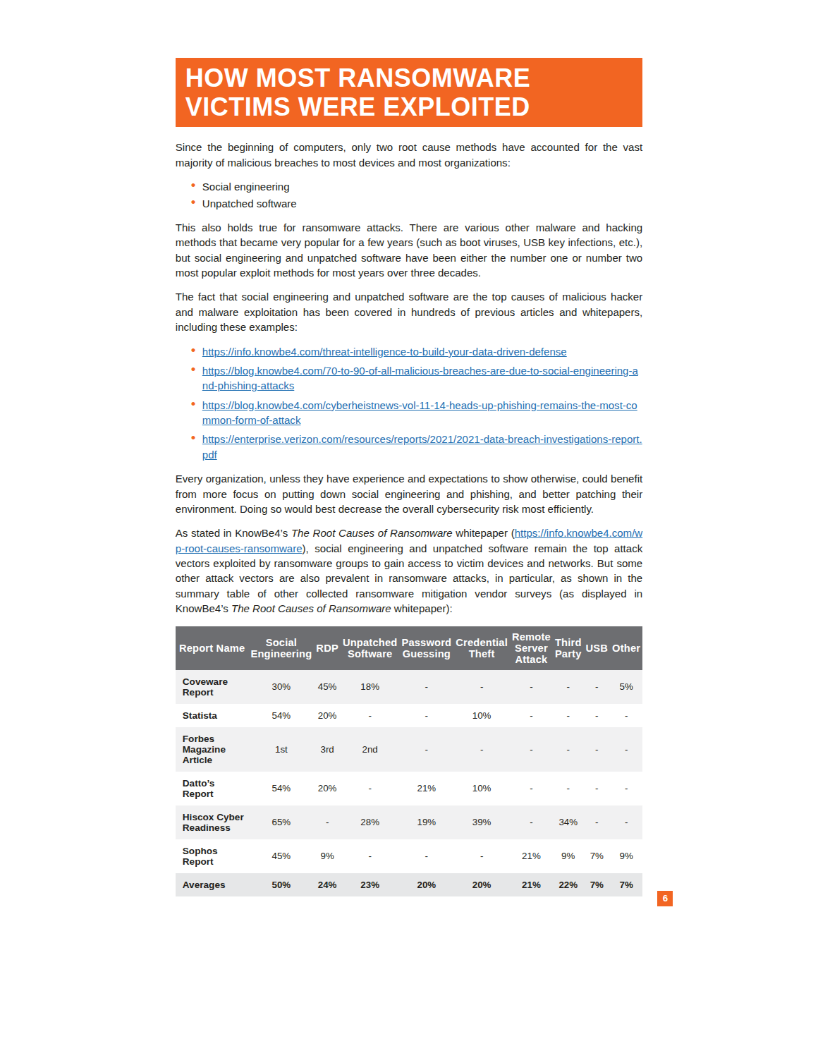How Most Ransomware Victims Were Exploited
Since the beginning of computers, only two root cause methods have accounted for the vast majority of malicious breaches to most devices and most organizations:
Social engineering
Unpatched software
This also holds true for ransomware attacks. There are various other malware and hacking methods that became very popular for a few years (such as boot viruses, USB key infections, etc.), but social engineering and unpatched software have been either the number one or number two most popular exploit methods for most years over three decades.
The fact that social engineering and unpatched software are the top causes of malicious hacker and malware exploitation has been covered in hundreds of previous articles and whitepapers, including these examples:
https://info.knowbe4.com/threat-intelligence-to-build-your-data-driven-defense
https://blog.knowbe4.com/70-to-90-of-all-malicious-breaches-are-due-to-social-engineering-and-phishing-attacks
https://blog.knowbe4.com/cyberheistnews-vol-11-14-heads-up-phishing-remains-the-most-common-form-of-attack
https://enterprise.verizon.com/resources/reports/2021/2021-data-breach-investigations-report.pdf
Every organization, unless they have experience and expectations to show otherwise, could benefit from more focus on putting down social engineering and phishing, and better patching their environment. Doing so would best decrease the overall cybersecurity risk most efficiently.
As stated in KnowBe4’s The Root Causes of Ransomware whitepaper (https://info.knowbe4.com/wp-root-causes-ransomware), social engineering and unpatched software remain the top attack vectors exploited by ransomware groups to gain access to victim devices and networks. But some other attack vectors are also prevalent in ransomware attacks, in particular, as shown in the summary table of other collected ransomware mitigation vendor surveys (as displayed in KnowBe4’s The Root Causes of Ransomware whitepaper):
| Report Name | Social Engineering | RDP | Unpatched Software | Password Guessing | Credential Theft | Remote Server Attack | Third Party | USB | Other |
| --- | --- | --- | --- | --- | --- | --- | --- | --- | --- |
| Coveware Report | 30% | 45% | 18% | - | - | - | - | - | 5% |
| Statista | 54% | 20% | - | - | 10% | - | - | - | - |
| Forbes Magazine Article | 1st | 3rd | 2nd | - | - | - | - | - | - |
| Datto’s Report | 54% | 20% | - | 21% | 10% | - | - | - | - |
| Hiscox Cyber Readiness | 65% | - | 28% | 19% | 39% | - | 34% | - | - |
| Sophos Report | 45% | 9% | - | - | - | 21% | 9% | 7% | 9% |
| Averages | 50% | 24% | 23% | 20% | 20% | 21% | 22% | 7% | 7% |
6